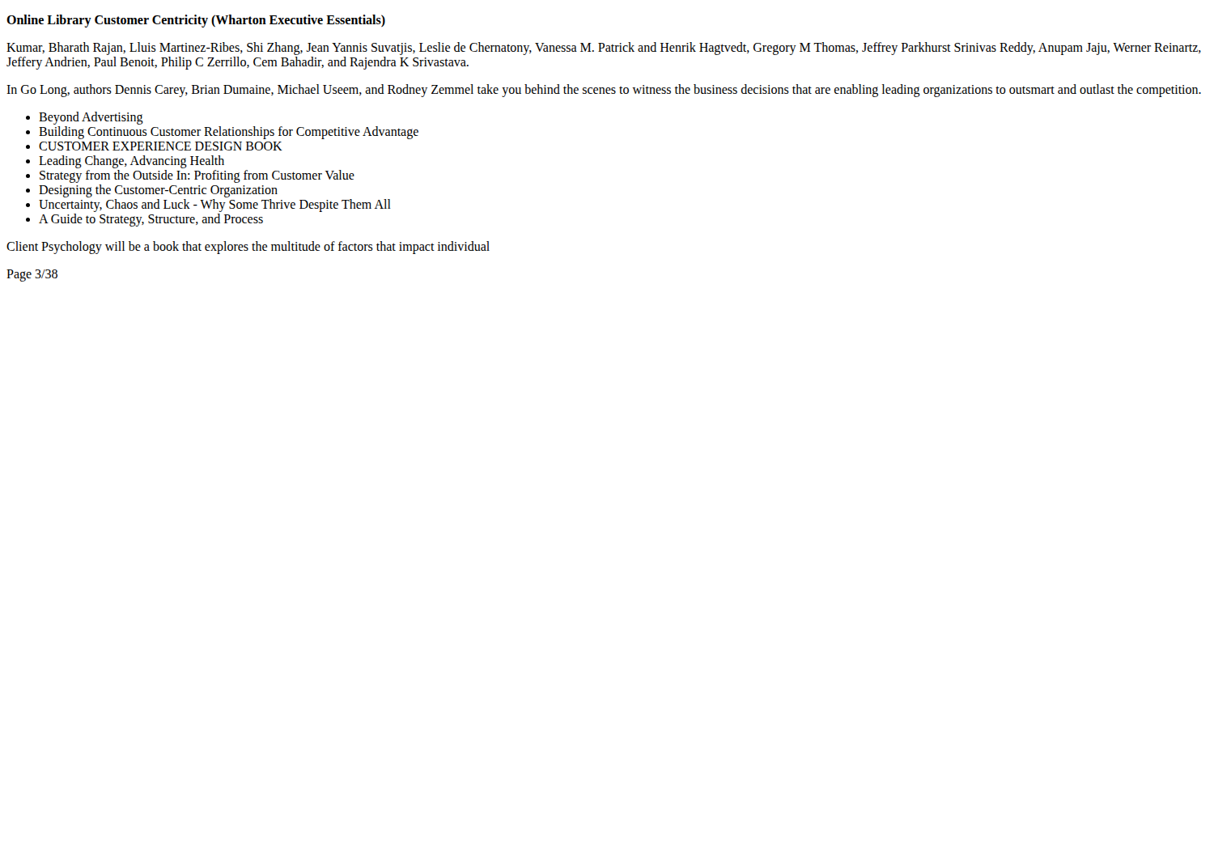Online Library Customer Centricity (Wharton Executive Essentials)
Kumar, Bharath Rajan, Lluis Martinez-Ribes, Shi Zhang, Jean Yannis Suvatjis, Leslie de Chernatony, Vanessa M. Patrick and Henrik Hagtvedt, Gregory M Thomas, Jeffrey Parkhurst Srinivas Reddy, Anupam Jaju, Werner Reinartz, Jeffery Andrien, Paul Benoit, Philip C Zerrillo, Cem Bahadir, and Rajendra K Srivastava.
In Go Long, authors Dennis Carey, Brian Dumaine, Michael Useem, and Rodney Zemmel take you behind the scenes to witness the business decisions that are enabling leading organizations to outsmart and outlast the competition.
Beyond Advertising
Building Continuous Customer Relationships for Competitive Advantage
CUSTOMER EXPERIENCE DESIGN BOOK
Leading Change, Advancing Health
Strategy from the Outside In: Profiting from Customer Value
Designing the Customer-Centric Organization
Uncertainty, Chaos and Luck - Why Some Thrive Despite Them All
A Guide to Strategy, Structure, and Process
Client Psychology will be a book that explores the multitude of factors that impact individual
Page 3/38